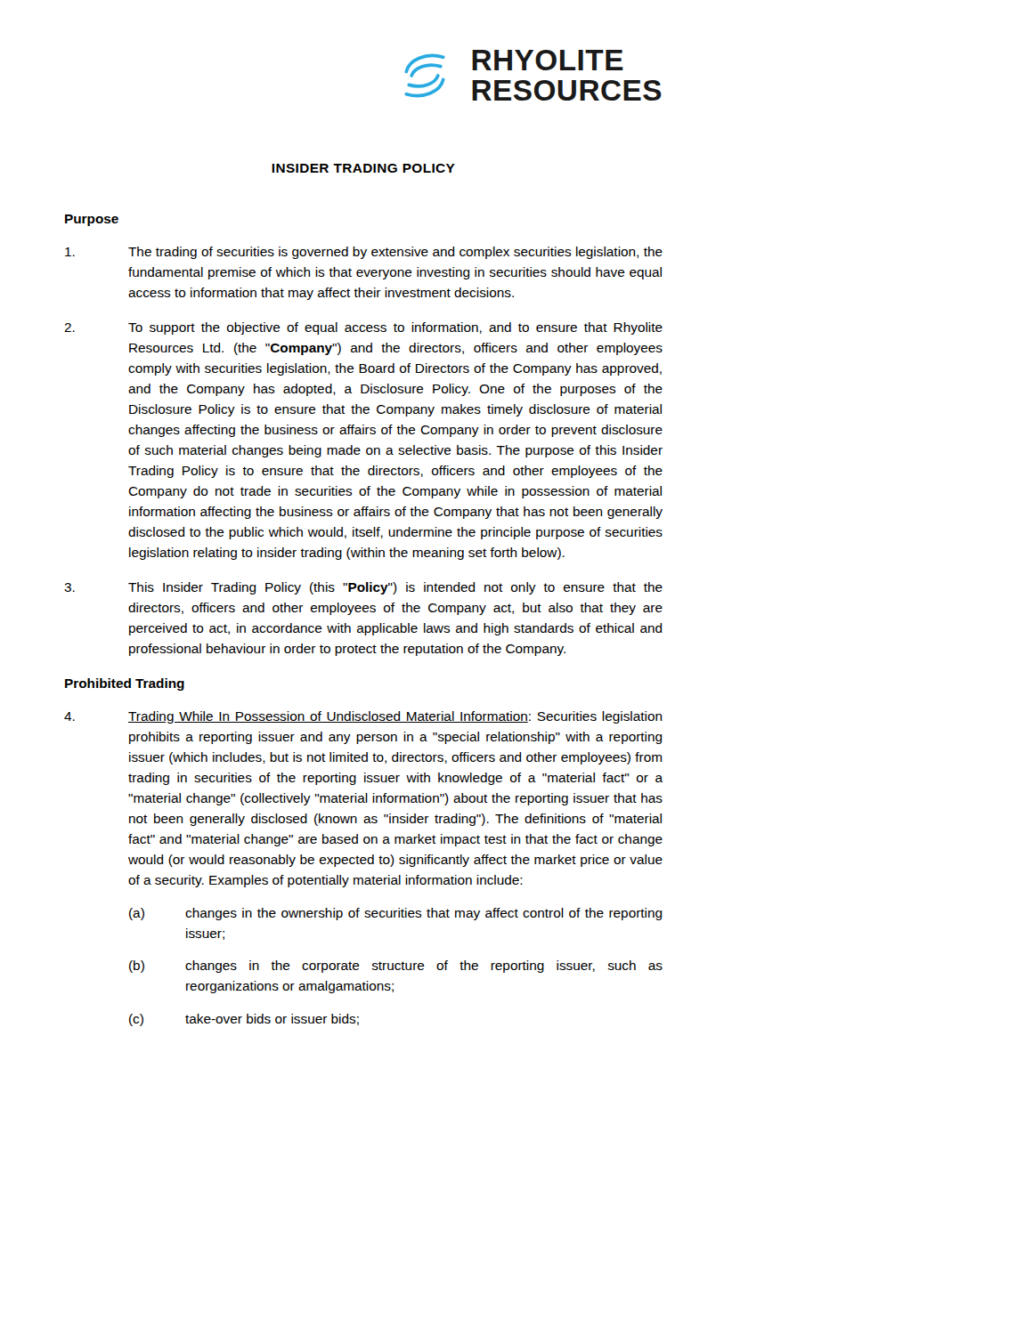Rhyolite
Resources
INSIDER TRADING POLICY
Purpose
1. The trading of securities is governed by extensive and complex securities legislation, the fundamental premise of which is that everyone investing in securities should have equal access to information that may affect their investment decisions.
2. To support the objective of equal access to information, and to ensure that Rhyolite Resources Ltd. (the "Company") and the directors, officers and other employees comply with securities legislation, the Board of Directors of the Company has approved, and the Company has adopted, a Disclosure Policy. One of the purposes of the Disclosure Policy is to ensure that the Company makes timely disclosure of material changes affecting the business or affairs of the Company in order to prevent disclosure of such material changes being made on a selective basis. The purpose of this Insider Trading Policy is to ensure that the directors, officers and other employees of the Company do not trade in securities of the Company while in possession of material information affecting the business or affairs of the Company that has not been generally disclosed to the public which would, itself, undermine the principle purpose of securities legislation relating to insider trading (within the meaning set forth below).
3. This Insider Trading Policy (this "Policy") is intended not only to ensure that the directors, officers and other employees of the Company act, but also that they are perceived to act, in accordance with applicable laws and high standards of ethical and professional behaviour in order to protect the reputation of the Company.
Prohibited Trading
4. Trading While In Possession of Undisclosed Material Information: Securities legislation prohibits a reporting issuer and any person in a "special relationship" with a reporting issuer (which includes, but is not limited to, directors, officers and other employees) from trading in securities of the reporting issuer with knowledge of a "material fact" or a "material change" (collectively "material information") about the reporting issuer that has not been generally disclosed (known as "insider trading"). The definitions of "material fact" and "material change" are based on a market impact test in that the fact or change would (or would reasonably be expected to) significantly affect the market price or value of a security. Examples of potentially material information include:
(a) changes in the ownership of securities that may affect control of the reporting issuer;
(b) changes in the corporate structure of the reporting issuer, such as reorganizations or amalgamations;
(c) take-over bids or issuer bids;